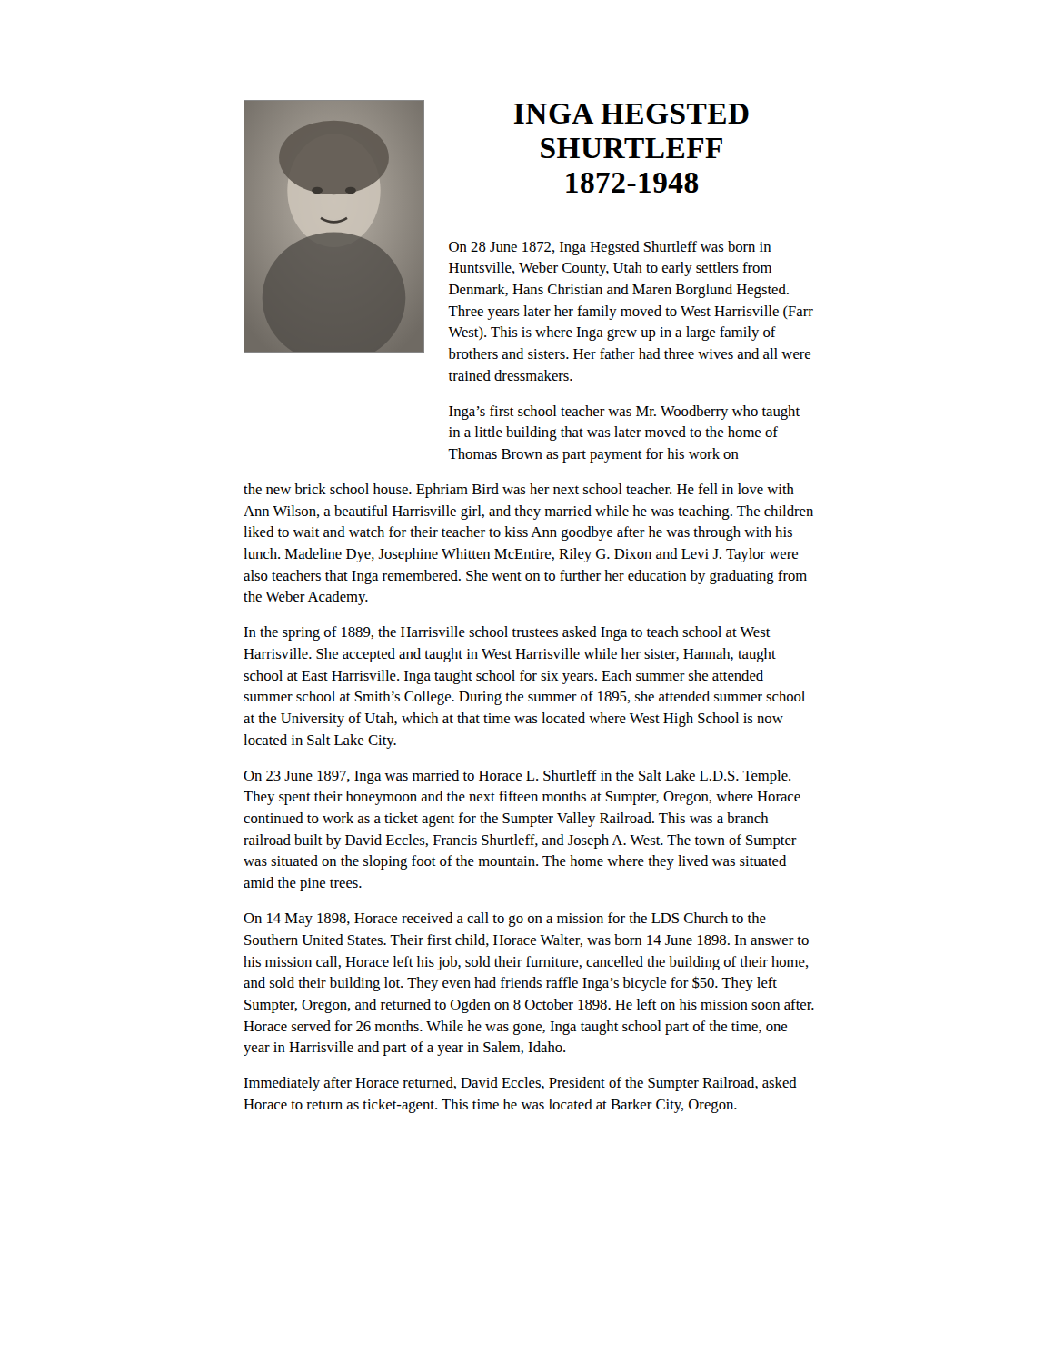INGA HEGSTED SHURTLEFF
1872-1948
On 28 June 1872, Inga Hegsted Shurtleff was born in Huntsville, Weber County, Utah to early settlers from Denmark, Hans Christian and Maren Borglund Hegsted. Three years later her family moved to West Harrisville (Farr West). This is where Inga grew up in a large family of brothers and sisters. Her father had three wives and all were trained dressmakers.
Inga’s first school teacher was Mr. Woodberry who taught in a little building that was later moved to the home of Thomas Brown as part payment for his work on
the new brick school house. Ephriam Bird was her next school teacher. He fell in love with Ann Wilson, a beautiful Harrisville girl, and they married while he was teaching. The children liked to wait and watch for their teacher to kiss Ann goodbye after he was through with his lunch. Madeline Dye, Josephine Whitten McEntire, Riley G. Dixon and Levi J. Taylor were also teachers that Inga remembered. She went on to further her education by graduating from the Weber Academy.
In the spring of 1889, the Harrisville school trustees asked Inga to teach school at West Harrisville. She accepted and taught in West Harrisville while her sister, Hannah, taught school at East Harrisville. Inga taught school for six years. Each summer she attended summer school at Smith’s College. During the summer of 1895, she attended summer school at the University of Utah, which at that time was located where West High School is now located in Salt Lake City.
On 23 June 1897, Inga was married to Horace L. Shurtleff in the Salt Lake L.D.S. Temple. They spent their honeymoon and the next fifteen months at Sumpter, Oregon, where Horace continued to work as a ticket agent for the Sumpter Valley Railroad. This was a branch railroad built by David Eccles, Francis Shurtleff, and Joseph A. West. The town of Sumpter was situated on the sloping foot of the mountain. The home where they lived was situated amid the pine trees.
On 14 May 1898, Horace received a call to go on a mission for the LDS Church to the Southern United States. Their first child, Horace Walter, was born 14 June 1898. In answer to his mission call, Horace left his job, sold their furniture, cancelled the building of their home, and sold their building lot. They even had friends raffle Inga’s bicycle for $50. They left Sumpter, Oregon, and returned to Ogden on 8 October 1898. He left on his mission soon after. Horace served for 26 months. While he was gone, Inga taught school part of the time, one year in Harrisville and part of a year in Salem, Idaho.
Immediately after Horace returned, David Eccles, President of the Sumpter Railroad, asked Horace to return as ticket-agent. This time he was located at Barker City, Oregon.